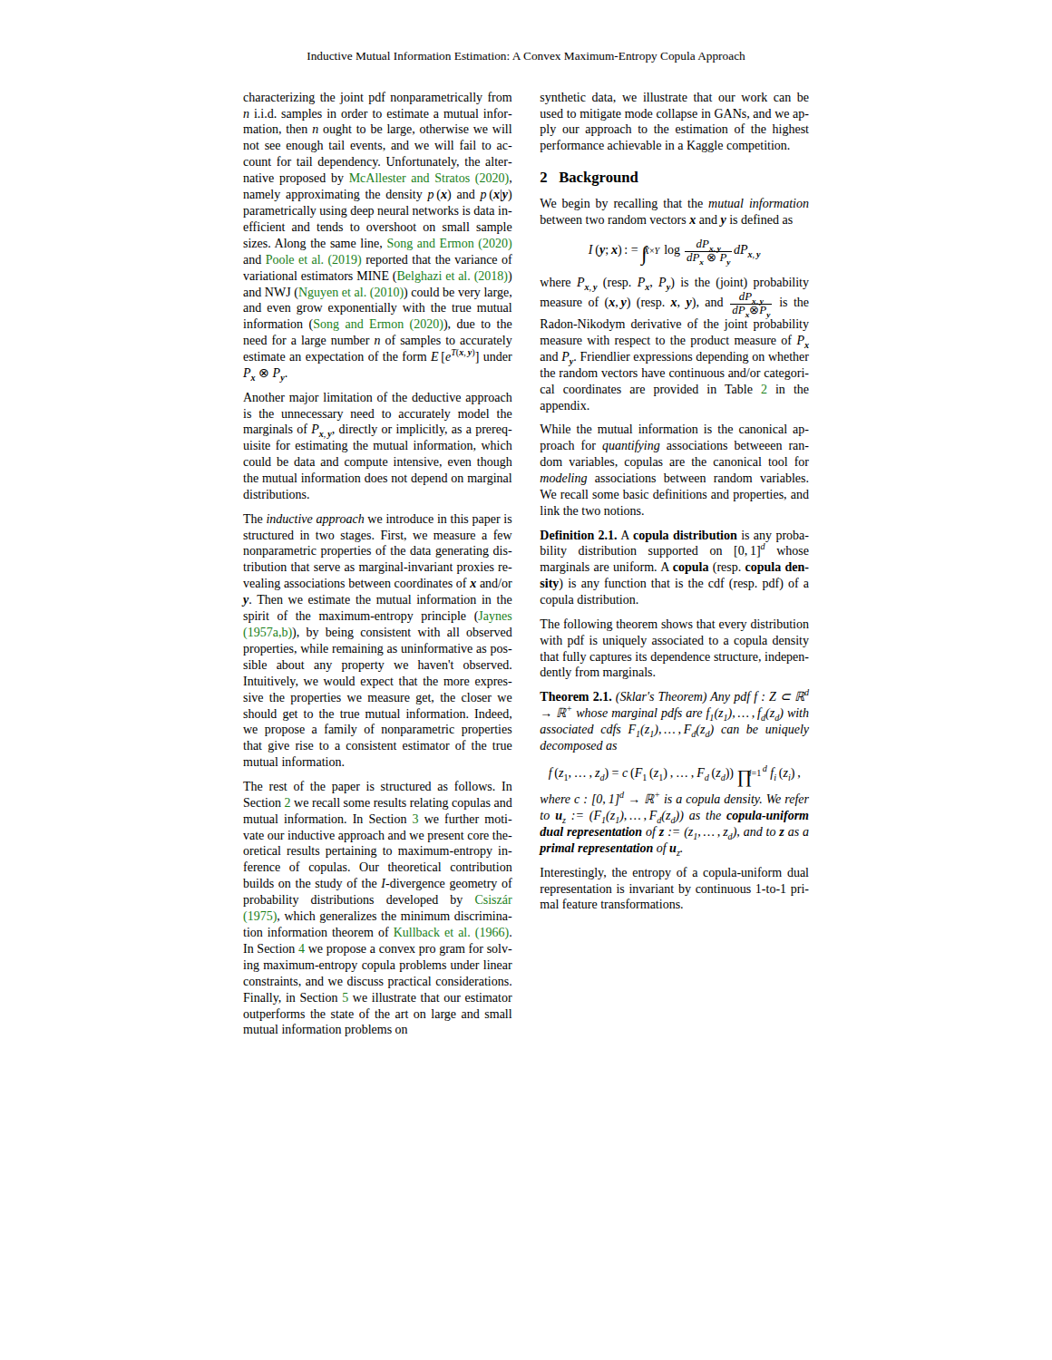Inductive Mutual Information Estimation: A Convex Maximum-Entropy Copula Approach
characterizing the joint pdf nonparametrically from n i.i.d. samples in order to estimate a mutual information, then n ought to be large, otherwise we will not see enough tail events, and we will fail to account for tail dependency. Unfortunately, the alternative proposed by McAllester and Stratos (2020), namely approximating the density p (x) and p (x|y) parametrically using deep neural networks is data inefficient and tends to overshoot on small sample sizes. Along the same line, Song and Ermon (2020) and Poole et al. (2019) reported that the variance of variational estimators MINE (Belghazi et al. (2018)) and NWJ (Nguyen et al. (2010)) could be very large, and even grow exponentially with the true mutual information (Song and Ermon (2020)), due to the need for a large number n of samples to accurately estimate an expectation of the form E [eT(x, y)] under Px ⊗ Py.
Another major limitation of the deductive approach is the unnecessary need to accurately model the marginals of Px, y, directly or implicitly, as a prerequisite for estimating the mutual information, which could be data and compute intensive, even though the mutual information does not depend on marginal distributions.
The inductive approach we introduce in this paper is structured in two stages. First, we measure a few nonparametric properties of the data generating distribution that serve as marginal-invariant proxies revealing associations between coordinates of x and/or y. Then we estimate the mutual information in the spirit of the maximum-entropy principle (Jaynes (1957a,b)), by being consistent with all observed properties, while remaining as uninformative as possible about any property we haven't observed. Intuitively, we would expect that the more expressive the properties we measure get, the closer we should get to the true mutual information. Indeed, we propose a family of nonparametric properties that give rise to a consistent estimator of the true mutual information.
The rest of the paper is structured as follows. In Section 2 we recall some results relating copulas and mutual information. In Section 3 we further motivate our inductive approach and we present core theoretical results pertaining to maximum-entropy inference of copulas. Our theoretical contribution builds on the study of the I-divergence geometry of probability distributions developed by Csiszár (1975), which generalizes the minimum discrimination information theorem of Kullback et al. (1966). In Section 4 we propose a convex pro gram for solving maximum-entropy copula problems under linear constraints, and we discuss practical considerations. Finally, in Section 5 we illustrate that our estimator outperforms the state of the art on large and small mutual information problems on
synthetic data, we illustrate that our work can be used to mitigate mode collapse in GANs, and we apply our approach to the estimation of the highest performance achievable in a Kaggle competition.
2 Background
We begin by recalling that the mutual information between two random vectors x and y is defined as
I (y; x) : = ∫X×Y log dPx, y dPx ⊗ Py dPx, y
where Px, y (resp. Px, Py) is the (joint) probability measure of (x, y) (resp. x, y), and dPx, y dPx⊗Py is the Radon-Nikodym derivative of the joint probability measure with respect to the product measure of Px and Py. Friendlier expressions depending on whether the random vectors have continuous and/or categorical coordinates are provided in Table 2 in the appendix.
While the mutual information is the canonical approach for quantifying associations betweeen random variables, copulas are the canonical tool for modeling associations between random variables. We recall some basic definitions and properties, and link the two notions.
Definition 2.1. A copula distribution is any probability distribution supported on [0, 1]d whose marginals are uniform. A copula (resp. copula density) is any function that is the cdf (resp. pdf) of a copula distribution.
The following theorem shows that every distribution with pdf is uniquely associated to a copula density that fully captures its dependence structure, independently from marginals.
Theorem 2.1. (Sklar's Theorem) Any pdf f : Z ⊂ ℝd → ℝ+ whose marginal pdfs are f1(z1), … , fd(zd) with associated cdfs F1(z1), … , Fd(zd) can be uniquely decomposed as
f (z1, … , zd) = c (F1 (z1) , … , Fd (zd)) ∏i=1d fi (zi) ,
where c : [0, 1]d → ℝ+ is a copula density. We refer to uz := (F1(z1), … , Fd(zd)) as the copula-uniform dual representation of z := (z1, … , zd), and to z as a primal representation of uz.
Interestingly, the entropy of a copula-uniform dual representation is invariant by continuous 1-to-1 primal feature transformations.